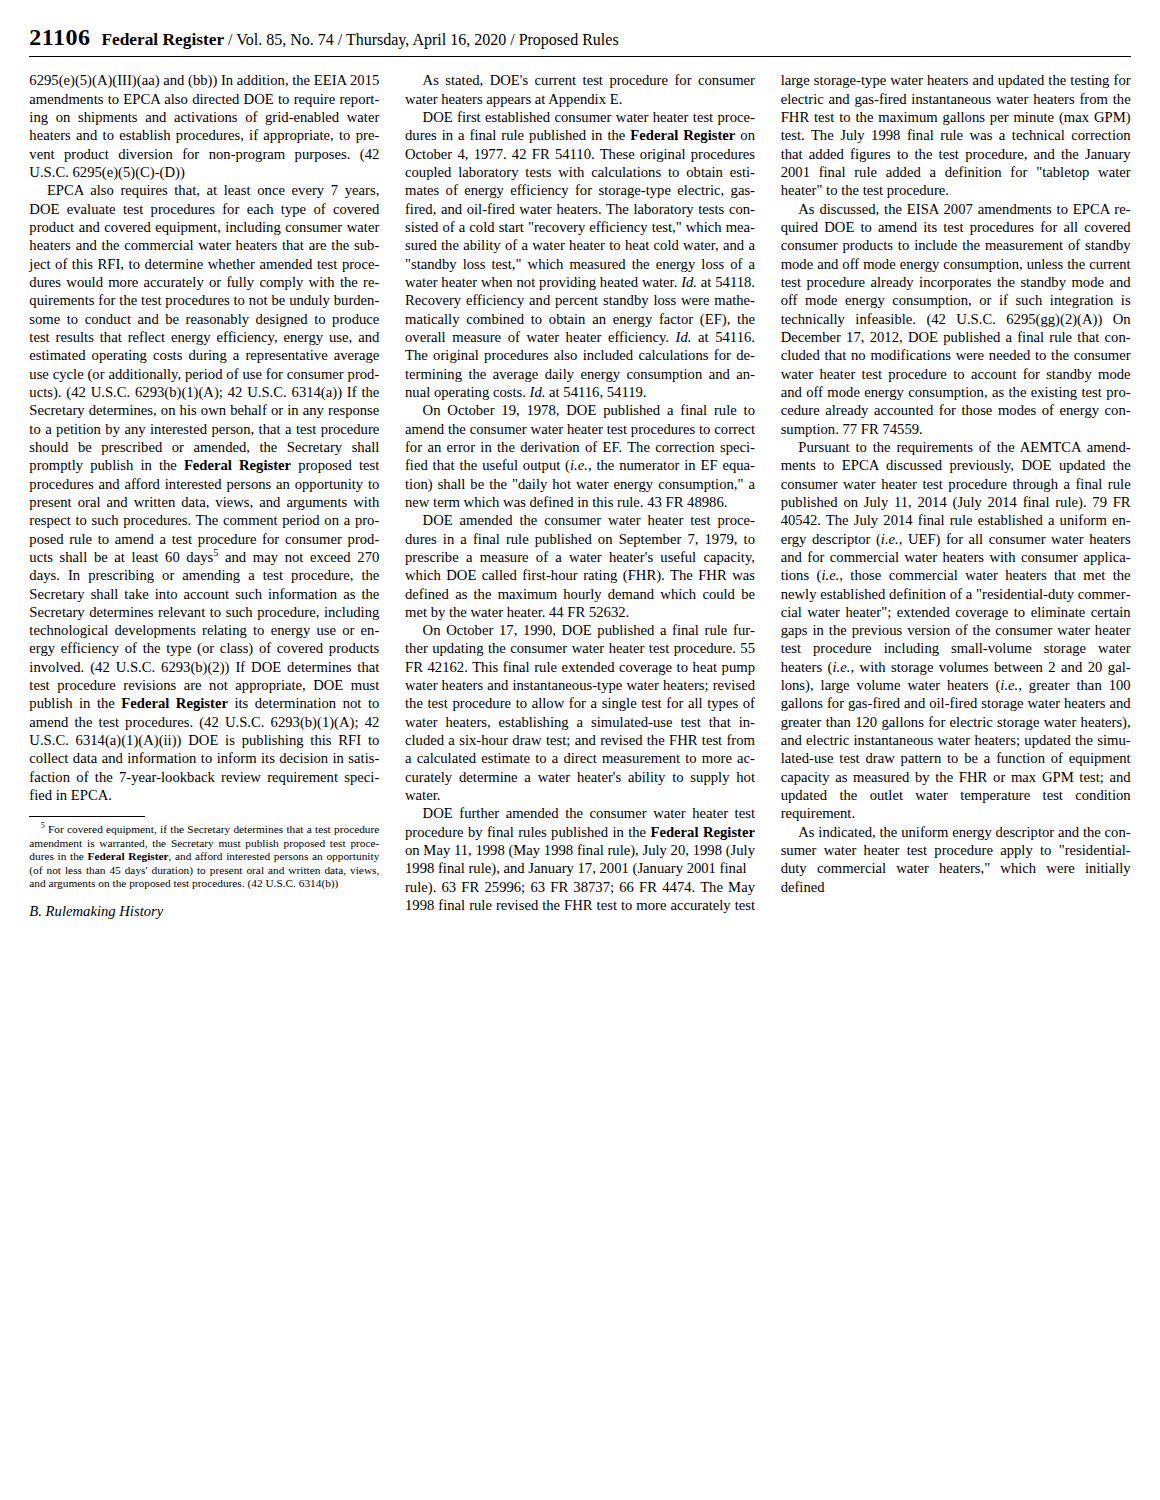21106 Federal Register / Vol. 85, No. 74 / Thursday, April 16, 2020 / Proposed Rules
6295(e)(5)(A)(III)(aa) and (bb)) In addition, the EEIA 2015 amendments to EPCA also directed DOE to require reporting on shipments and activations of grid-enabled water heaters and to establish procedures, if appropriate, to prevent product diversion for non-program purposes. (42 U.S.C. 6295(e)(5)(C)-(D))
EPCA also requires that, at least once every 7 years, DOE evaluate test procedures for each type of covered product and covered equipment, including consumer water heaters and the commercial water heaters that are the subject of this RFI, to determine whether amended test procedures would more accurately or fully comply with the requirements for the test procedures to not be unduly burdensome to conduct and be reasonably designed to produce test results that reflect energy efficiency, energy use, and estimated operating costs during a representative average use cycle (or additionally, period of use for consumer products). (42 U.S.C. 6293(b)(1)(A); 42 U.S.C. 6314(a)) If the Secretary determines, on his own behalf or in any response to a petition by any interested person, that a test procedure should be prescribed or amended, the Secretary shall promptly publish in the Federal Register proposed test procedures and afford interested persons an opportunity to present oral and written data, views, and arguments with respect to such procedures. The comment period on a proposed rule to amend a test procedure for consumer products shall be at least 60 days5 and may not exceed 270 days. In prescribing or amending a test procedure, the Secretary shall take into account such information as the Secretary determines relevant to such procedure, including technological developments relating to energy use or energy efficiency of the type (or class) of covered products involved. (42 U.S.C. 6293(b)(2)) If DOE determines that test procedure revisions are not appropriate, DOE must publish in the Federal Register its determination not to amend the test procedures. (42 U.S.C. 6293(b)(1)(A); 42 U.S.C. 6314(a)(1)(A)(ii)) DOE is publishing this RFI to collect data and information to inform its decision in satisfaction of the 7-year-lookback review requirement specified in EPCA.
5 For covered equipment, if the Secretary determines that a test procedure amendment is warranted, the Secretary must publish proposed test procedures in the Federal Register, and afford interested persons an opportunity (of not less than 45 days' duration) to present oral and written data, views, and arguments on the proposed test procedures. (42 U.S.C. 6314(b))
B. Rulemaking History
As stated, DOE's current test procedure for consumer water heaters appears at Appendix E.
DOE first established consumer water heater test procedures in a final rule published in the Federal Register on October 4, 1977. 42 FR 54110. These original procedures coupled laboratory tests with calculations to obtain estimates of energy efficiency for storage-type electric, gas-fired, and oil-fired water heaters. The laboratory tests consisted of a cold start "recovery efficiency test," which measured the ability of a water heater to heat cold water, and a "standby loss test," which measured the energy loss of a water heater when not providing heated water. Id. at 54118. Recovery efficiency and percent standby loss were mathematically combined to obtain an energy factor (EF), the overall measure of water heater efficiency. Id. at 54116. The original procedures also included calculations for determining the average daily energy consumption and annual operating costs. Id. at 54116, 54119.
On October 19, 1978, DOE published a final rule to amend the consumer water heater test procedures to correct for an error in the derivation of EF. The correction specified that the useful output (i.e., the numerator in EF equation) shall be the "daily hot water energy consumption," a new term which was defined in this rule. 43 FR 48986.
DOE amended the consumer water heater test procedures in a final rule published on September 7, 1979, to prescribe a measure of a water heater's useful capacity, which DOE called first-hour rating (FHR). The FHR was defined as the maximum hourly demand which could be met by the water heater. 44 FR 52632.
On October 17, 1990, DOE published a final rule further updating the consumer water heater test procedure. 55 FR 42162. This final rule extended coverage to heat pump water heaters and instantaneous-type water heaters; revised the test procedure to allow for a single test for all types of water heaters, establishing a simulated-use test that included a six-hour draw test; and revised the FHR test from a calculated estimate to a direct measurement to more accurately determine a water heater's ability to supply hot water.
DOE further amended the consumer water heater test procedure by final rules published in the Federal Register on May 11, 1998 (May 1998 final rule), July 20, 1998 (July 1998 final rule), and January 17, 2001 (January 2001 final
rule). 63 FR 25996; 63 FR 38737; 66 FR 4474. The May 1998 final rule revised the FHR test to more accurately test large storage-type water heaters and updated the testing for electric and gas-fired instantaneous water heaters from the FHR test to the maximum gallons per minute (max GPM) test. The July 1998 final rule was a technical correction that added figures to the test procedure, and the January 2001 final rule added a definition for "tabletop water heater" to the test procedure.
As discussed, the EISA 2007 amendments to EPCA required DOE to amend its test procedures for all covered consumer products to include the measurement of standby mode and off mode energy consumption, unless the current test procedure already incorporates the standby mode and off mode energy consumption, or if such integration is technically infeasible. (42 U.S.C. 6295(gg)(2)(A)) On December 17, 2012, DOE published a final rule that concluded that no modifications were needed to the consumer water heater test procedure to account for standby mode and off mode energy consumption, as the existing test procedure already accounted for those modes of energy consumption. 77 FR 74559.
Pursuant to the requirements of the AEMTCA amendments to EPCA discussed previously, DOE updated the consumer water heater test procedure through a final rule published on July 11, 2014 (July 2014 final rule). 79 FR 40542. The July 2014 final rule established a uniform energy descriptor (i.e., UEF) for all consumer water heaters and for commercial water heaters with consumer applications (i.e., those commercial water heaters that met the newly established definition of a "residential-duty commercial water heater"; extended coverage to eliminate certain gaps in the previous version of the consumer water heater test procedure including small-volume storage water heaters (i.e., with storage volumes between 2 and 20 gallons), large volume water heaters (i.e., greater than 100 gallons for gas-fired and oil-fired storage water heaters and greater than 120 gallons for electric storage water heaters), and electric instantaneous water heaters; updated the simulated-use test draw pattern to be a function of equipment capacity as measured by the FHR or max GPM test; and updated the outlet water temperature test condition requirement.
As indicated, the uniform energy descriptor and the consumer water heater test procedure apply to "residential-duty commercial water heaters," which were initially defined